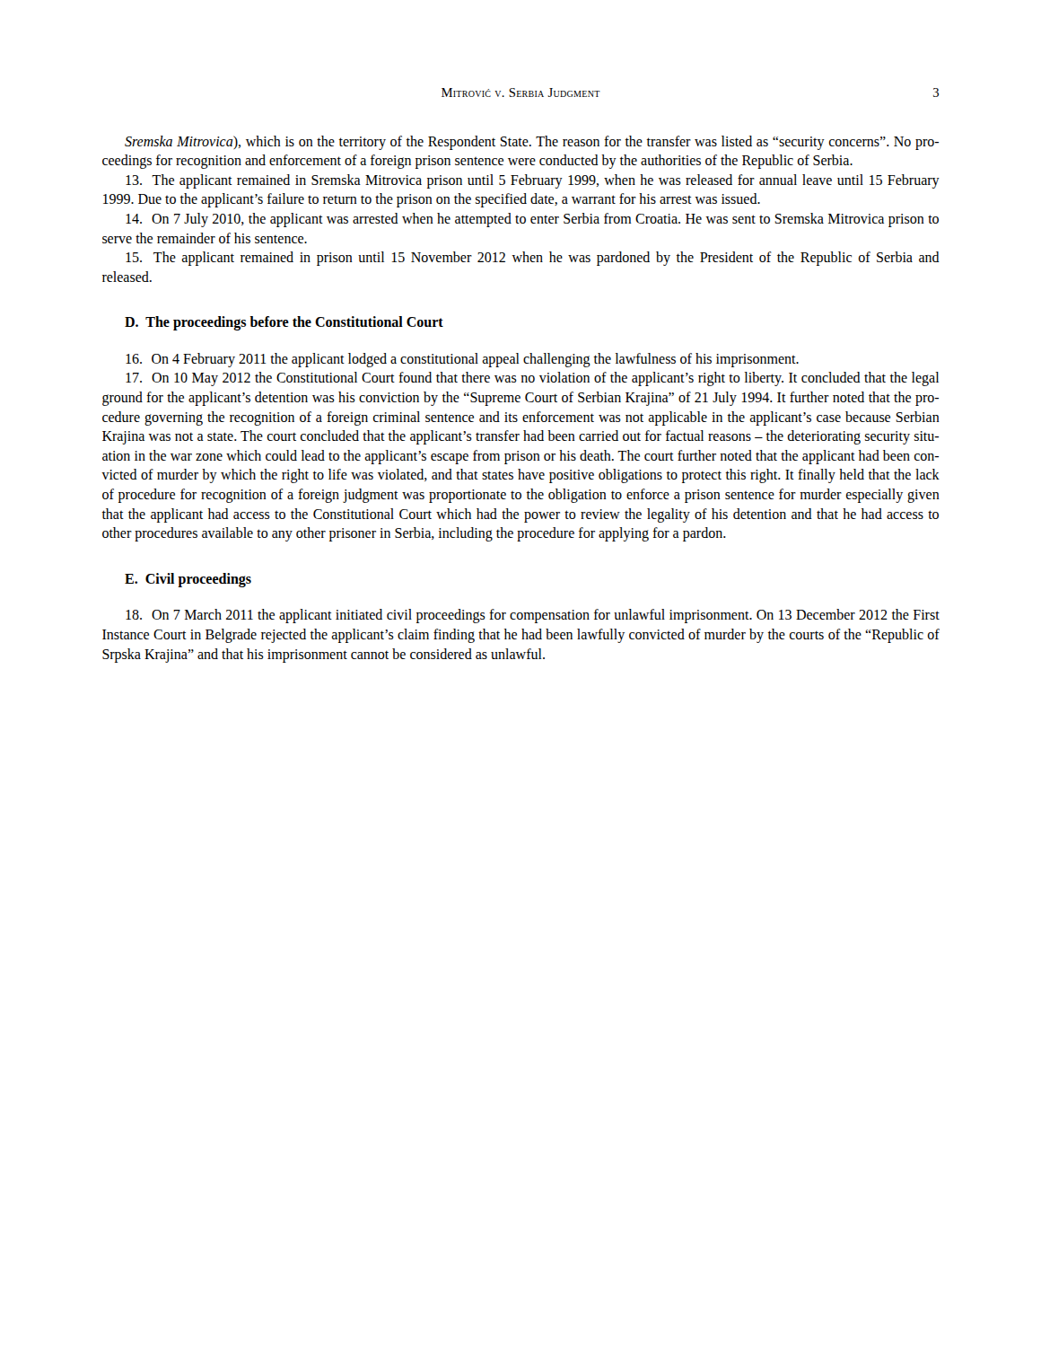Mitrović v. Serbia Judgment 3
Sremska Mitrovica), which is on the territory of the Respondent State. The reason for the transfer was listed as “security concerns”. No proceedings for recognition and enforcement of a foreign prison sentence were conducted by the authorities of the Republic of Serbia.
13. The applicant remained in Sremska Mitrovica prison until 5 February 1999, when he was released for annual leave until 15 February 1999. Due to the applicant’s failure to return to the prison on the specified date, a warrant for his arrest was issued.
14. On 7 July 2010, the applicant was arrested when he attempted to enter Serbia from Croatia. He was sent to Sremska Mitrovica prison to serve the remainder of his sentence.
15. The applicant remained in prison until 15 November 2012 when he was pardoned by the President of the Republic of Serbia and released.
D. The proceedings before the Constitutional Court
16. On 4 February 2011 the applicant lodged a constitutional appeal challenging the lawfulness of his imprisonment.
17. On 10 May 2012 the Constitutional Court found that there was no violation of the applicant’s right to liberty. It concluded that the legal ground for the applicant’s detention was his conviction by the “Supreme Court of Serbian Krajina” of 21 July 1994. It further noted that the procedure governing the recognition of a foreign criminal sentence and its enforcement was not applicable in the applicant’s case because Serbian Krajina was not a state. The court concluded that the applicant’s transfer had been carried out for factual reasons – the deteriorating security situation in the war zone which could lead to the applicant’s escape from prison or his death. The court further noted that the applicant had been convicted of murder by which the right to life was violated, and that states have positive obligations to protect this right. It finally held that the lack of procedure for recognition of a foreign judgment was proportionate to the obligation to enforce a prison sentence for murder especially given that the applicant had access to the Constitutional Court which had the power to review the legality of his detention and that he had access to other procedures available to any other prisoner in Serbia, including the procedure for applying for a pardon.
E. Civil proceedings
18. On 7 March 2011 the applicant initiated civil proceedings for compensation for unlawful imprisonment. On 13 December 2012 the First Instance Court in Belgrade rejected the applicant’s claim finding that he had been lawfully convicted of murder by the courts of the “Republic of Srpska Krajina” and that his imprisonment cannot be considered as unlawful.